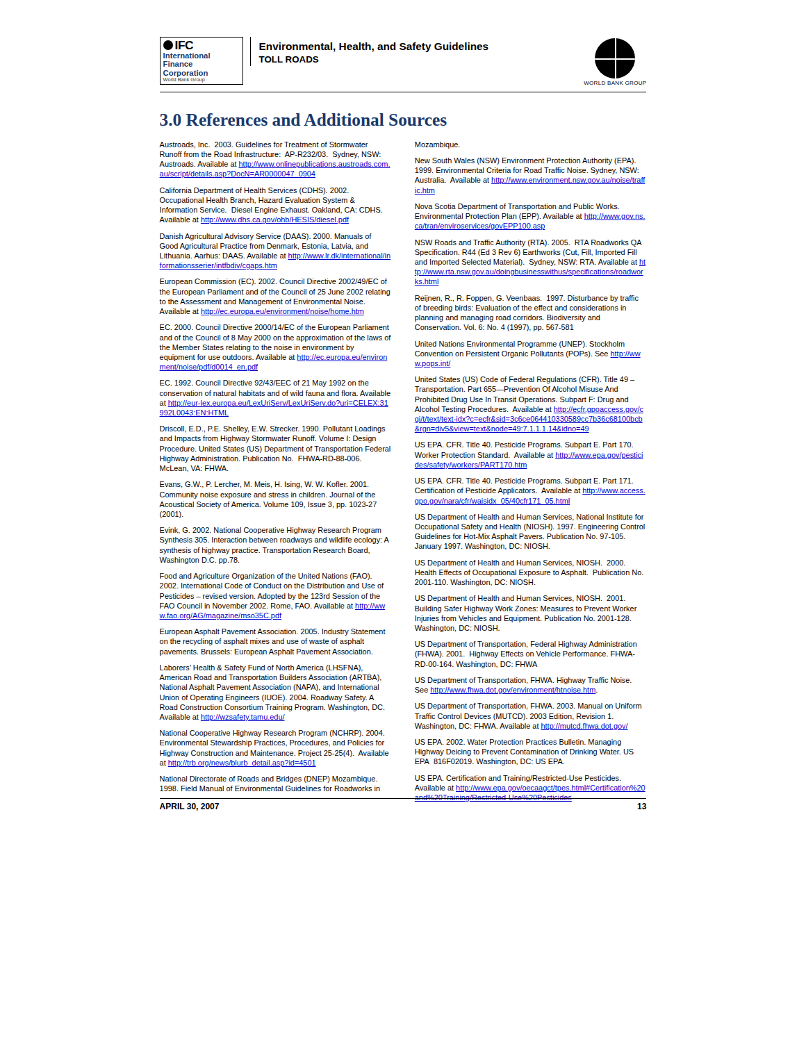IFC
International
Finance
Corporation
World Bank Group
Environmental, Health, and Safety Guidelines
TOLL ROADS
WORLD BANK GROUP
3.0 References and Additional Sources
Austroads, Inc. 2003. Guidelines for Treatment of Stormwater Runoff from the Road Infrastructure: AP-R232/03. Sydney, NSW: Austroads. Available at http://www.onlinepublications.austroads.com.au/script/details.asp?DocN=AR0000047_0904
California Department of Health Services (CDHS). 2002. Occupational Health Branch, Hazard Evaluation System & Information Service. Diesel Engine Exhaust. Oakland, CA: CDHS. Available at http://www.dhs.ca.gov/ohb/HESIS/diesel.pdf
Danish Agricultural Advisory Service (DAAS). 2000. Manuals of Good Agricultural Practice from Denmark, Estonia, Latvia, and Lithuania. Aarhus: DAAS. Available at http://www.lr.dk/international/informationsserier/intfbdiv/cgaps.htm
European Commission (EC). 2002. Council Directive 2002/49/EC of the European Parliament and of the Council of 25 June 2002 relating to the Assessment and Management of Environmental Noise. Available at http://ec.europa.eu/environment/noise/home.htm
EC. 2000. Council Directive 2000/14/EC of the European Parliament and of the Council of 8 May 2000 on the approximation of the laws of the Member States relating to the noise in environment by equipment for use outdoors. Available at http://ec.europa.eu/environment/noise/pdf/d0014_en.pdf
EC. 1992. Council Directive 92/43/EEC of 21 May 1992 on the conservation of natural habitats and of wild fauna and flora. Available at http://eur-lex.europa.eu/LexUriServ/LexUriServ.do?uri=CELEX:31992L0043:EN:HTML
Driscoll, E.D., P.E. Shelley, E.W. Strecker. 1990. Pollutant Loadings and Impacts from Highway Stormwater Runoff. Volume I: Design Procedure. United States (US) Department of Transportation Federal Highway Administration. Publication No. FHWA-RD-88-006. McLean, VA: FHWA.
Evans, G.W., P. Lercher, M. Meis, H. Ising, W. W. Kofler. 2001. Community noise exposure and stress in children. Journal of the Acoustical Society of America. Volume 109, Issue 3, pp. 1023-27 (2001).
Evink, G. 2002. National Cooperative Highway Research Program Synthesis 305. Interaction between roadways and wildlife ecology: A synthesis of highway practice. Transportation Research Board, Washington D.C. pp.78.
Food and Agriculture Organization of the United Nations (FAO). 2002. International Code of Conduct on the Distribution and Use of Pesticides – revised version. Adopted by the 123rd Session of the FAO Council in November 2002. Rome, FAO. Available at http://www.fao.org/AG/magazine/mso35C.pdf
European Asphalt Pavement Association. 2005. Industry Statement on the recycling of asphalt mixes and use of waste of asphalt pavements. Brussels: European Asphalt Pavement Association.
Laborers’ Health & Safety Fund of North America (LHSFNA), American Road and Transportation Builders Association (ARTBA), National Asphalt Pavement Association (NAPA), and International Union of Operating Engineers (IUOE). 2004. Roadway Safety. A Road Construction Consortium Training Program. Washington, DC. Available at http://wzsafety.tamu.edu/
National Cooperative Highway Research Program (NCHRP). 2004. Environmental Stewardship Practices, Procedures, and Policies for Highway Construction and Maintenance. Project 25-25(4). Available at http://trb.org/news/blurb_detail.asp?id=4501
National Directorate of Roads and Bridges (DNEP) Mozambique. 1998. Field Manual of Environmental Guidelines for Roadworks in Mozambique.
New South Wales (NSW) Environment Protection Authority (EPA). 1999. Environmental Criteria for Road Traffic Noise. Sydney, NSW: Australia. Available at http://www.environment.nsw.gov.au/noise/traffic.htm
Nova Scotia Department of Transportation and Public Works. Environmental Protection Plan (EPP). Available at http://www.gov.ns.ca/tran/enviroservices/govEPP100.asp
NSW Roads and Traffic Authority (RTA). 2005. RTA Roadworks QA Specification. R44 (Ed 3 Rev 6) Earthworks (Cut, Fill, Imported Fill and Imported Selected Material). Sydney, NSW: RTA. Available at http://www.rta.nsw.gov.au/doingbusinesswithus/specifications/roadworks.html
Reijnen, R., R. Foppen, G. Veenbaas. 1997. Disturbance by traffic of breeding birds: Evaluation of the effect and considerations in planning and managing road corridors. Biodiversity and Conservation. Vol. 6: No. 4 (1997), pp. 567-581
United Nations Environmental Programme (UNEP). Stockholm Convention on Persistent Organic Pollutants (POPs). See http://www.pops.int/
United States (US) Code of Federal Regulations (CFR). Title 49 –Transportation. Part 655—Prevention Of Alcohol Misuse And Prohibited Drug Use In Transit Operations. Subpart F: Drug and Alcohol Testing Procedures. Available at http://ecfr.gpoaccess.gov/cgi/t/text/text-idx?c=ecfr&sid=3c6ce064410330589cc7b36c68100bcb&rgn=div5&view=text&node=49:7.1.1.1.14&idno=49
US EPA. CFR. Title 40. Pesticide Programs. Subpart E. Part 170. Worker Protection Standard. Available at http://www.epa.gov/pesticides/safety/workers/PART170.htm
US EPA. CFR. Title 40. Pesticide Programs. Subpart E. Part 171. Certification of Pesticide Applicators. Available at http://www.access.gpo.gov/nara/cfr/waisidx_05/40cfr171_05.html
US Department of Health and Human Services, National Institute for Occupational Safety and Health (NIOSH). 1997. Engineering Control Guidelines for Hot-Mix Asphalt Pavers. Publication No. 97-105. January 1997. Washington, DC: NIOSH.
US Department of Health and Human Services, NIOSH. 2000. Health Effects of Occupational Exposure to Asphalt. Publication No. 2001-110. Washington, DC: NIOSH.
US Department of Health and Human Services, NIOSH. 2001. Building Safer Highway Work Zones: Measures to Prevent Worker Injuries from Vehicles and Equipment. Publication No. 2001-128. Washington, DC: NIOSH.
US Department of Transportation, Federal Highway Administration (FHWA). 2001. Highway Effects on Vehicle Performance. FHWA-RD-00-164. Washington, DC: FHWA
US Department of Transportation, FHWA. Highway Traffic Noise. See http://www.fhwa.dot.gov/environment/htnoise.htm.
US Department of Transportation, FHWA. 2003. Manual on Uniform Traffic Control Devices (MUTCD). 2003 Edition, Revision 1. Washington, DC: FHWA. Available at http://mutcd.fhwa.dot.gov/
US EPA. 2002. Water Protection Practices Bulletin. Managing Highway Deicing to Prevent Contamination of Drinking Water. US EPA 816F02019. Washington, DC: US EPA.
US EPA. Certification and Training/Restricted-Use Pesticides. Available at http://www.epa.gov/oecaagct/tpes.html#Certification%20and%20Training/Restricted-Use%20Pesticides
APRIL 30, 2007 13